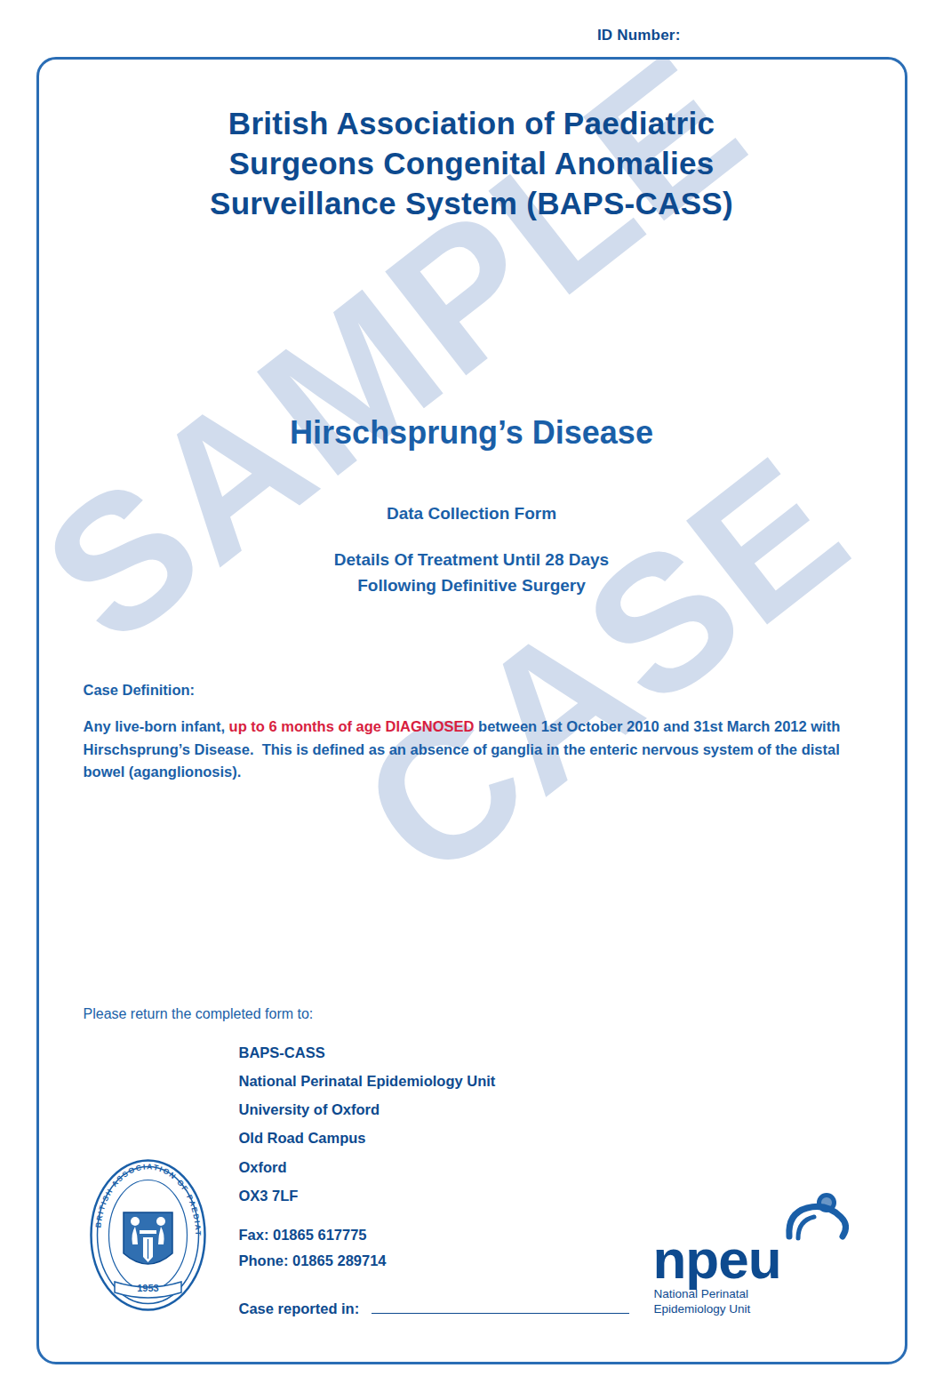ID Number:
SAMPLE
CASE
British Association of Paediatric
Surgeons Congenital Anomalies
Surveillance System (BAPS-CASS)
Hirschsprung’s Disease
Data Collection Form
Details Of Treatment Until 28 Days
Following Definitive Surgery
Case Definition:
Any live-born infant, up to 6 months of age DIAGNOSED between 1st October 2010 and 31st March 2012 with Hirschsprung’s Disease. This is defined as an absence of ganglia in the enteric nervous system of the distal bowel (aganglionosis).
Please return the completed form to:
BAPS-CASS
National Perinatal Epidemiology Unit
University of Oxford
Old Road Campus
Oxford
OX3 7LF
Fax: 01865 617775
Phone: 01865 289714
Case reported in:
1953 BRITISH ASSOCIATION OF PAEDIATRIC SURGEONS
npeu
National Perinatal
Epidemiology Unit